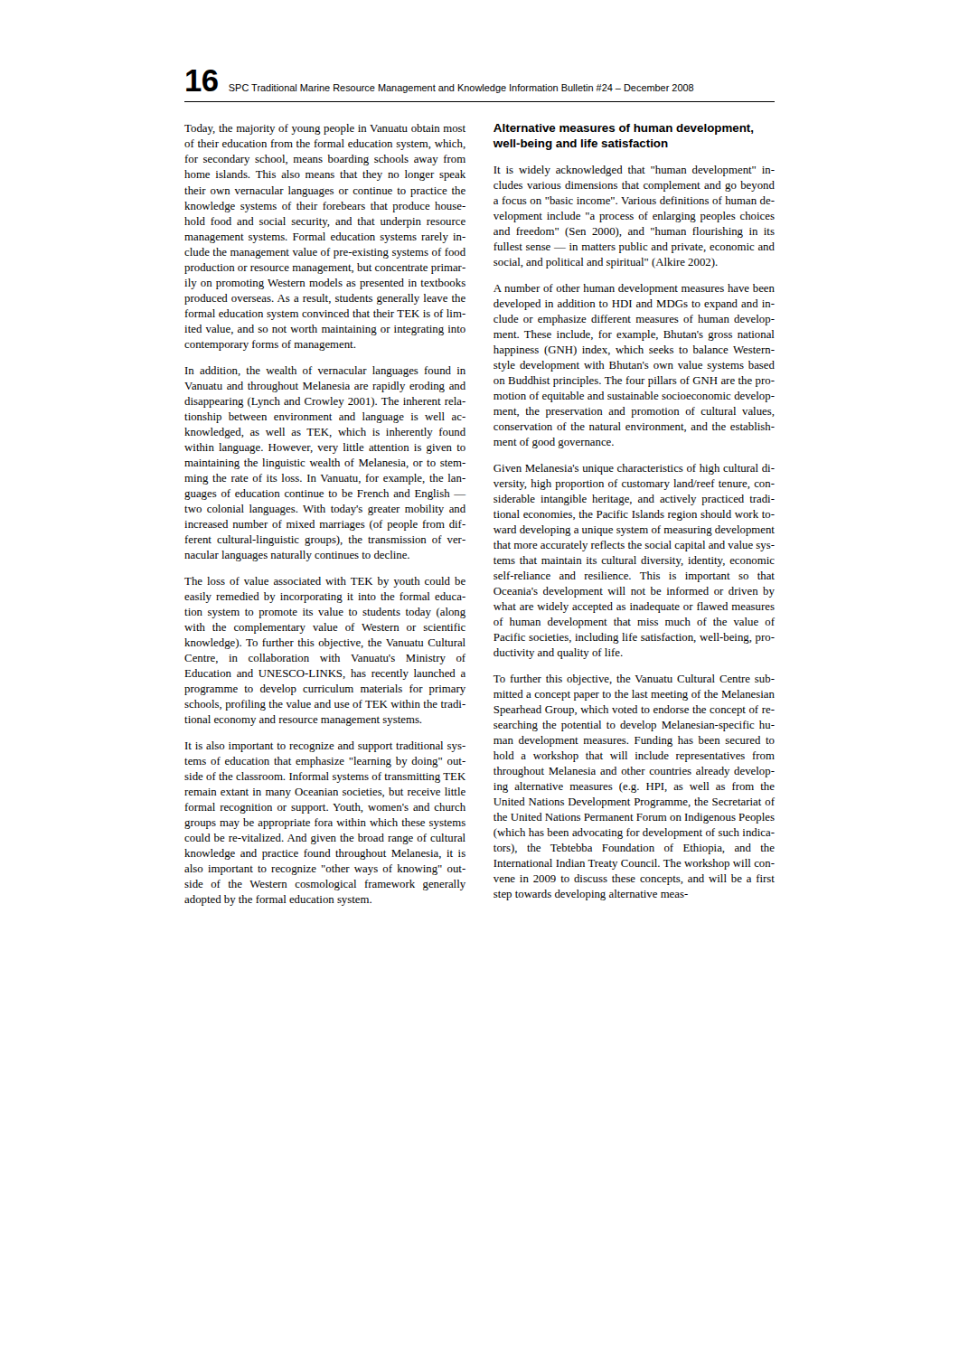16
SPC Traditional Marine Resource Management and Knowledge Information Bulletin #24 – December 2008
Today, the majority of young people in Vanuatu obtain most of their education from the formal education system, which, for secondary school, means boarding schools away from home islands. This also means that they no longer speak their own vernacular languages or continue to practice the knowledge systems of their forebears that produce household food and social security, and that underpin resource management systems. Formal education systems rarely include the management value of pre-existing systems of food production or resource management, but concentrate primarily on promoting Western models as presented in textbooks produced overseas. As a result, students generally leave the formal education system convinced that their TEK is of limited value, and so not worth maintaining or integrating into contemporary forms of management.
In addition, the wealth of vernacular languages found in Vanuatu and throughout Melanesia are rapidly eroding and disappearing (Lynch and Crowley 2001). The inherent relationship between environment and language is well acknowledged, as well as TEK, which is inherently found within language. However, very little attention is given to maintaining the linguistic wealth of Melanesia, or to stemming the rate of its loss. In Vanuatu, for example, the languages of education continue to be French and English — two colonial languages. With today's greater mobility and increased number of mixed marriages (of people from different cultural-linguistic groups), the transmission of vernacular languages naturally continues to decline.
The loss of value associated with TEK by youth could be easily remedied by incorporating it into the formal education system to promote its value to students today (along with the complementary value of Western or scientific knowledge). To further this objective, the Vanuatu Cultural Centre, in collaboration with Vanuatu's Ministry of Education and UNESCO-LINKS, has recently launched a programme to develop curriculum materials for primary schools, profiling the value and use of TEK within the traditional economy and resource management systems.
It is also important to recognize and support traditional systems of education that emphasize "learning by doing" outside of the classroom. Informal systems of transmitting TEK remain extant in many Oceanian societies, but receive little formal recognition or support. Youth, women's and church groups may be appropriate fora within which these systems could be re-vitalized. And given the broad range of cultural knowledge and practice found throughout Melanesia, it is also important to recognize "other ways of knowing" outside of the Western cosmological framework generally adopted by the formal education system.
Alternative measures of human development, well-being and life satisfaction
It is widely acknowledged that "human development" includes various dimensions that complement and go beyond a focus on "basic income". Various definitions of human development include "a process of enlarging peoples choices and freedom" (Sen 2000), and "human flourishing in its fullest sense — in matters public and private, economic and social, and political and spiritual" (Alkire 2002).
A number of other human development measures have been developed in addition to HDI and MDGs to expand and include or emphasize different measures of human development. These include, for example, Bhutan's gross national happiness (GNH) index, which seeks to balance Western-style development with Bhutan's own value systems based on Buddhist principles. The four pillars of GNH are the promotion of equitable and sustainable socioeconomic development, the preservation and promotion of cultural values, conservation of the natural environment, and the establishment of good governance.
Given Melanesia's unique characteristics of high cultural diversity, high proportion of customary land/reef tenure, considerable intangible heritage, and actively practiced traditional economies, the Pacific Islands region should work toward developing a unique system of measuring development that more accurately reflects the social capital and value systems that maintain its cultural diversity, identity, economic self-reliance and resilience. This is important so that Oceania's development will not be informed or driven by what are widely accepted as inadequate or flawed measures of human development that miss much of the value of Pacific societies, including life satisfaction, well-being, productivity and quality of life.
To further this objective, the Vanuatu Cultural Centre submitted a concept paper to the last meeting of the Melanesian Spearhead Group, which voted to endorse the concept of researching the potential to develop Melanesian-specific human development measures. Funding has been secured to hold a workshop that will include representatives from throughout Melanesia and other countries already developing alternative measures (e.g. HPI, as well as from the United Nations Development Programme, the Secretariat of the United Nations Permanent Forum on Indigenous Peoples (which has been advocating for development of such indicators), the Tebtebba Foundation of Ethiopia, and the International Indian Treaty Council. The workshop will convene in 2009 to discuss these concepts, and will be a first step towards developing alternative meas-